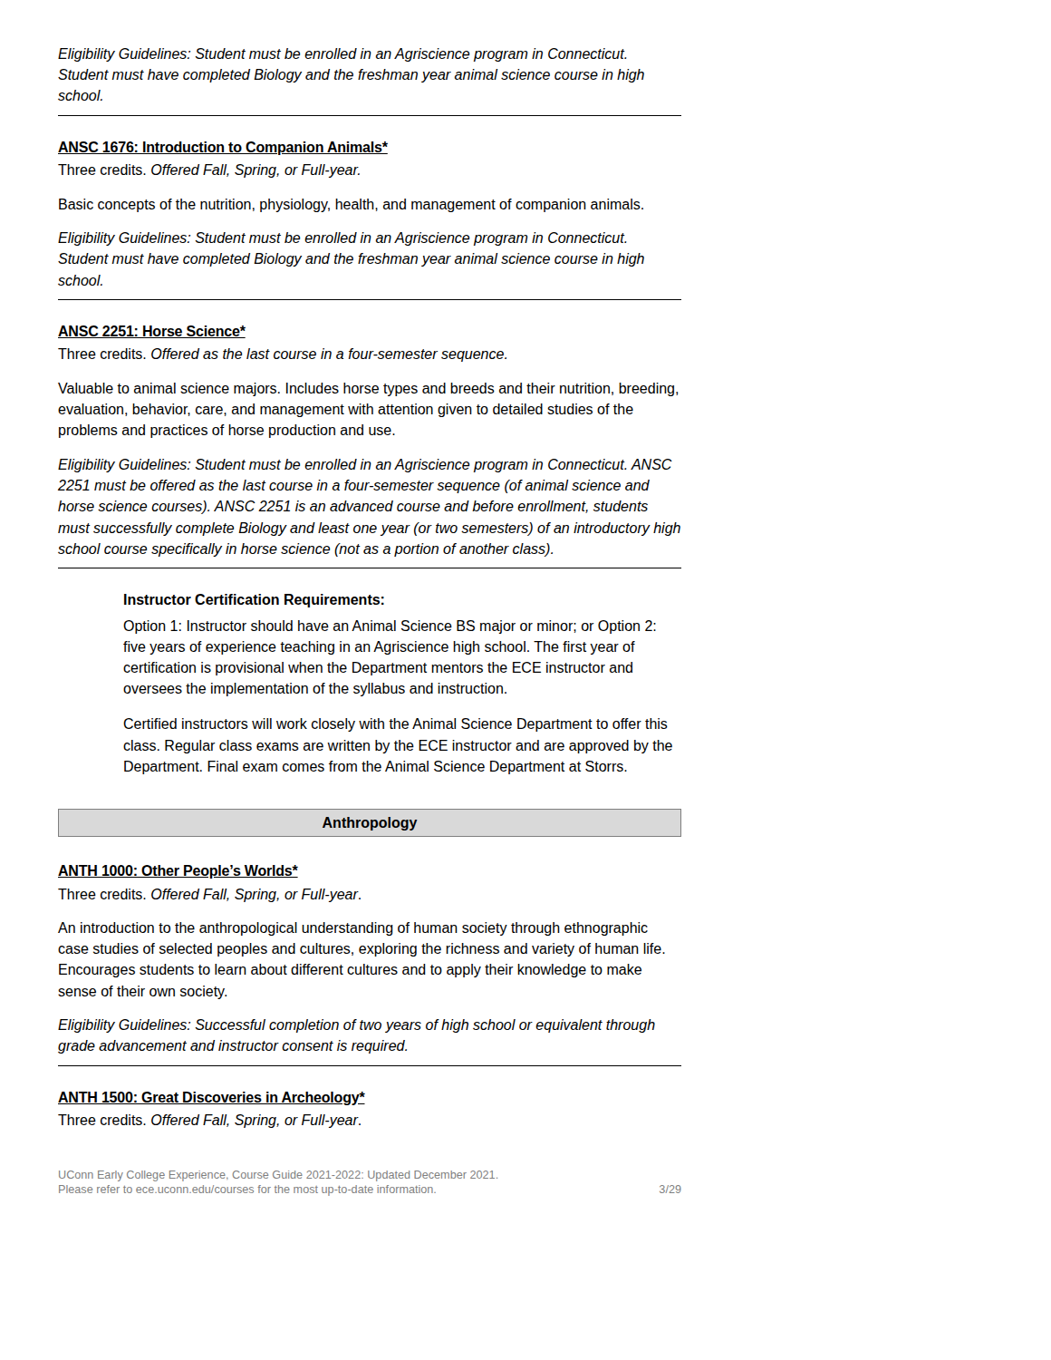Eligibility Guidelines: Student must be enrolled in an Agriscience program in Connecticut. Student must have completed Biology and the freshman year animal science course in high school.
ANSC 1676: Introduction to Companion Animals*
Three credits. Offered Fall, Spring, or Full-year.
Basic concepts of the nutrition, physiology, health, and management of companion animals.
Eligibility Guidelines: Student must be enrolled in an Agriscience program in Connecticut. Student must have completed Biology and the freshman year animal science course in high school.
ANSC 2251: Horse Science*
Three credits. Offered as the last course in a four-semester sequence.
Valuable to animal science majors. Includes horse types and breeds and their nutrition, breeding, evaluation, behavior, care, and management with attention given to detailed studies of the problems and practices of horse production and use.
Eligibility Guidelines: Student must be enrolled in an Agriscience program in Connecticut. ANSC 2251 must be offered as the last course in a four-semester sequence (of animal science and horse science courses). ANSC 2251 is an advanced course and before enrollment, students must successfully complete Biology and least one year (or two semesters) of an introductory high school course specifically in horse science (not as a portion of another class).
Instructor Certification Requirements:
Option 1: Instructor should have an Animal Science BS major or minor; or Option 2: five years of experience teaching in an Agriscience high school. The first year of certification is provisional when the Department mentors the ECE instructor and oversees the implementation of the syllabus and instruction.
Certified instructors will work closely with the Animal Science Department to offer this class. Regular class exams are written by the ECE instructor and are approved by the Department. Final exam comes from the Animal Science Department at Storrs.
Anthropology
ANTH 1000: Other People’s Worlds*
Three credits. Offered Fall, Spring, or Full-year.
An introduction to the anthropological understanding of human society through ethnographic case studies of selected peoples and cultures, exploring the richness and variety of human life. Encourages students to learn about different cultures and to apply their knowledge to make sense of their own society.
Eligibility Guidelines: Successful completion of two years of high school or equivalent through grade advancement and instructor consent is required.
ANTH 1500: Great Discoveries in Archeology*
Three credits. Offered Fall, Spring, or Full-year.
UConn Early College Experience, Course Guide 2021-2022: Updated December 2021.
Please refer to ece.uconn.edu/courses for the most up-to-date information. 3/29